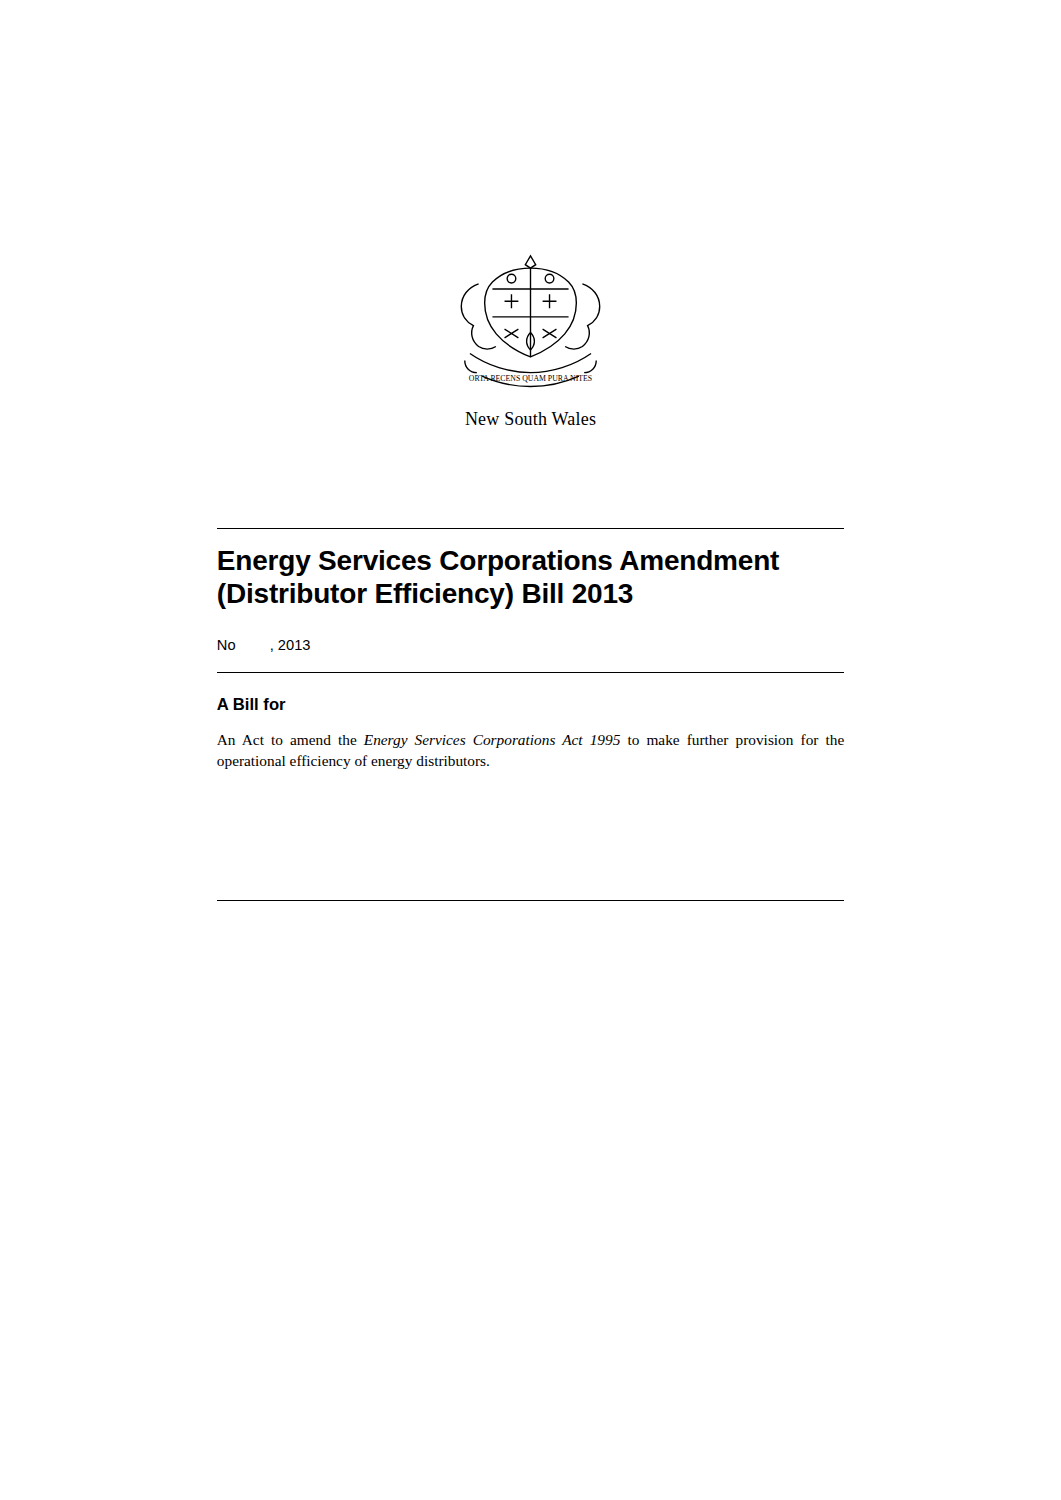New South Wales
Energy Services Corporations Amendment (Distributor Efficiency) Bill 2013
No, 2013
A Bill for
An Act to amend the Energy Services Corporations Act 1995 to make further provision for the operational efficiency of energy distributors.